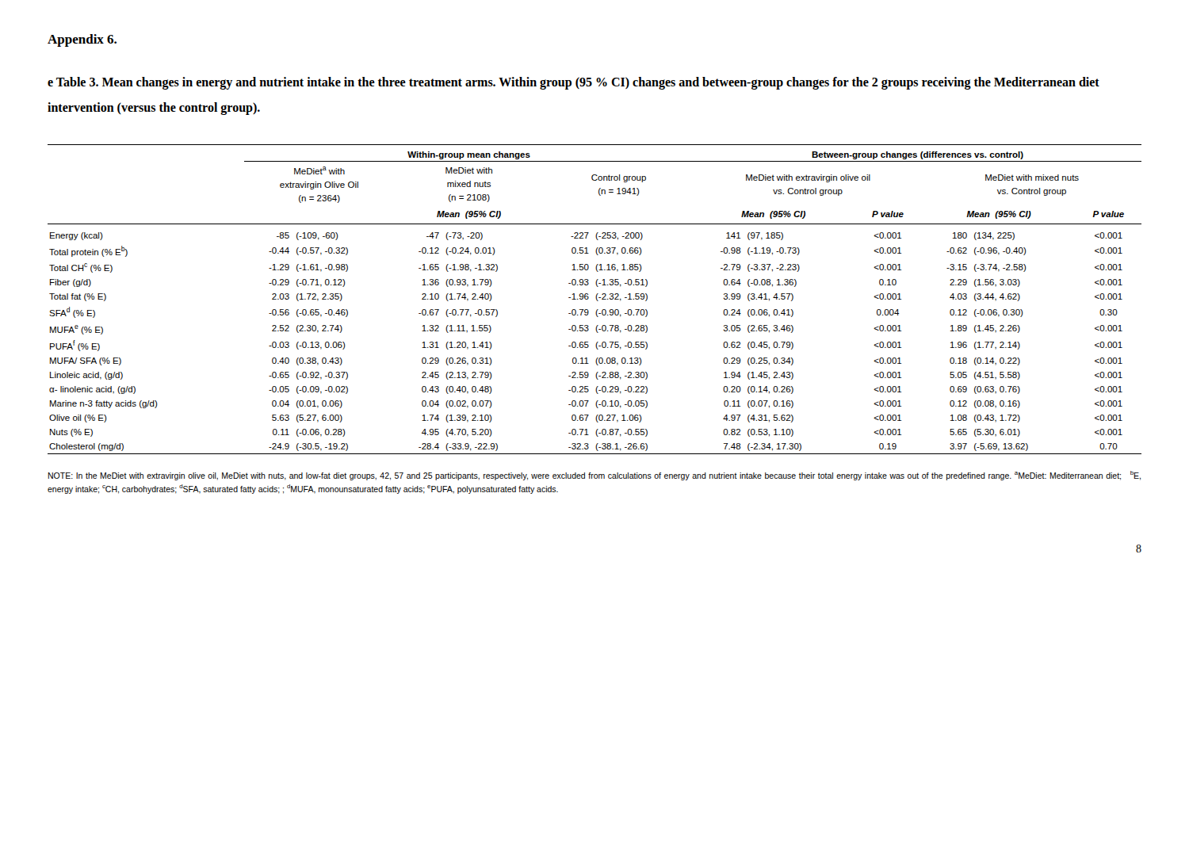Appendix 6.
e Table 3. Mean changes in energy and nutrient intake in the three treatment arms. Within group (95 % CI) changes and between-group changes for the 2 groups receiving the Mediterranean diet intervention (versus the control group).
| | Within-group mean changes | Between-group changes (differences vs. control) |
| --- | --- | --- |
| | MeDiet a with extravirgin Olive Oil (n = 2364) | MeDiet with mixed nuts (n = 2108) | Control group (n = 1941) | MeDiet with extravirgin olive oil vs. Control group | MeDiet with mixed nuts vs. Control group |
| | Mean (95% CI) | Mean (95% CI) | P value | Mean (95% CI) | P value |
| Energy (kcal) | -85 | (-109, -60) | -47 | (-73, -20) | -227 | (-253, -200) | 141 | (97, 185) | <0.001 | 180 | (134, 225) | <0.001 |
| Total protein (% E b ) | -0.44 | (-0.57, -0.32) | -0.12 | (-0.24, 0.01) | 0.51 | (0.37, 0.66) | -0.98 | (-1.19, -0.73) | <0.001 | -0.62 | (-0.96, -0.40) | <0.001 |
| Total CH c (% E) | -1.29 | (-1.61, -0.98) | -1.65 | (-1.98, -1.32) | 1.50 | (1.16, 1.85) | -2.79 | (-3.37, -2.23) | <0.001 | -3.15 | (-3.74, -2.58) | <0.001 |
| Fiber (g/d) | -0.29 | (-0.71, 0.12) | 1.36 | (0.93, 1.79) | -0.93 | (-1.35, -0.51) | 0.64 | (-0.08, 1.36) | 0.10 | 2.29 | (1.56, 3.03) | <0.001 |
| Total fat (% E) | 2.03 | (1.72, 2.35) | 2.10 | (1.74, 2.40) | -1.96 | (-2.32, -1.59) | 3.99 | (3.41, 4.57) | <0.001 | 4.03 | (3.44, 4.62) | <0.001 |
| SFA d (% E) | -0.56 | (-0.65, -0.46) | -0.67 | (-0.77, -0.57) | -0.79 | (-0.90, -0.70) | 0.24 | (0.06, 0.41) | 0.004 | 0.12 | (-0.06, 0.30) | 0.30 |
| MUFA e (% E) | 2.52 | (2.30, 2.74) | 1.32 | (1.11, 1.55) | -0.53 | (-0.78, -0.28) | 3.05 | (2.65, 3.46) | <0.001 | 1.89 | (1.45, 2.26) | <0.001 |
| PUFA f (% E) | -0.03 | (-0.13, 0.06) | 1.31 | (1.20, 1.41) | -0.65 | (-0.75, -0.55) | 0.62 | (0.45, 0.79) | <0.001 | 1.96 | (1.77, 2.14) | <0.001 |
| MUFA/ SFA (% E) | 0.40 | (0.38, 0.43) | 0.29 | (0.26, 0.31) | 0.11 | (0.08, 0.13) | 0.29 | (0.25, 0.34) | <0.001 | 0.18 | (0.14, 0.22) | <0.001 |
| Linoleic acid, (g/d) | -0.65 | (-0.92, -0.37) | 2.45 | (2.13, 2.79) | -2.59 | (-2.88, -2.30) | 1.94 | (1.45, 2.43) | <0.001 | 5.05 | (4.51, 5.58) | <0.001 |
| α- linolenic acid, (g/d) | -0.05 | (-0.09, -0.02) | 0.43 | (0.40, 0.48) | -0.25 | (-0.29, -0.22) | 0.20 | (0.14, 0.26) | <0.001 | 0.69 | (0.63, 0.76) | <0.001 |
| Marine n-3 fatty acids (g/d) | 0.04 | (0.01, 0.06) | 0.04 | (0.02, 0.07) | -0.07 | (-0.10, -0.05) | 0.11 | (0.07, 0.16) | <0.001 | 0.12 | (0.08, 0.16) | <0.001 |
| Olive oil (% E) | 5.63 | (5.27, 6.00) | 1.74 | (1.39, 2.10) | 0.67 | (0.27, 1.06) | 4.97 | (4.31, 5.62) | <0.001 | 1.08 | (0.43, 1.72) | <0.001 |
| Nuts (% E) | 0.11 | (-0.06, 0.28) | 4.95 | (4.70, 5.20) | -0.71 | (-0.87, -0.55) | 0.82 | (0.53, 1.10) | <0.001 | 5.65 | (5.30, 6.01) | <0.001 |
| Cholesterol (mg/d) | -24.9 | (-30.5, -19.2) | -28.4 | (-33.9, -22.9) | -32.3 | (-38.1, -26.6) | 7.48 | (-2.34, 17.30) | 0.19 | 3.97 | (-5.69, 13.62) | 0.70 |
NOTE: In the MeDiet with extravirgin olive oil, MeDiet with nuts, and low-fat diet groups, 42, 57 and 25 participants, respectively, were excluded from calculations of energy and nutrient intake because their total energy intake was out of the predefined range. aMeDiet: Mediterranean diet; bE, energy intake; cCH, carbohydrates; dSFA, saturated fatty acids; ; dMUFA, monounsaturated fatty acids; ePUFA, polyunsaturated fatty acids.
8